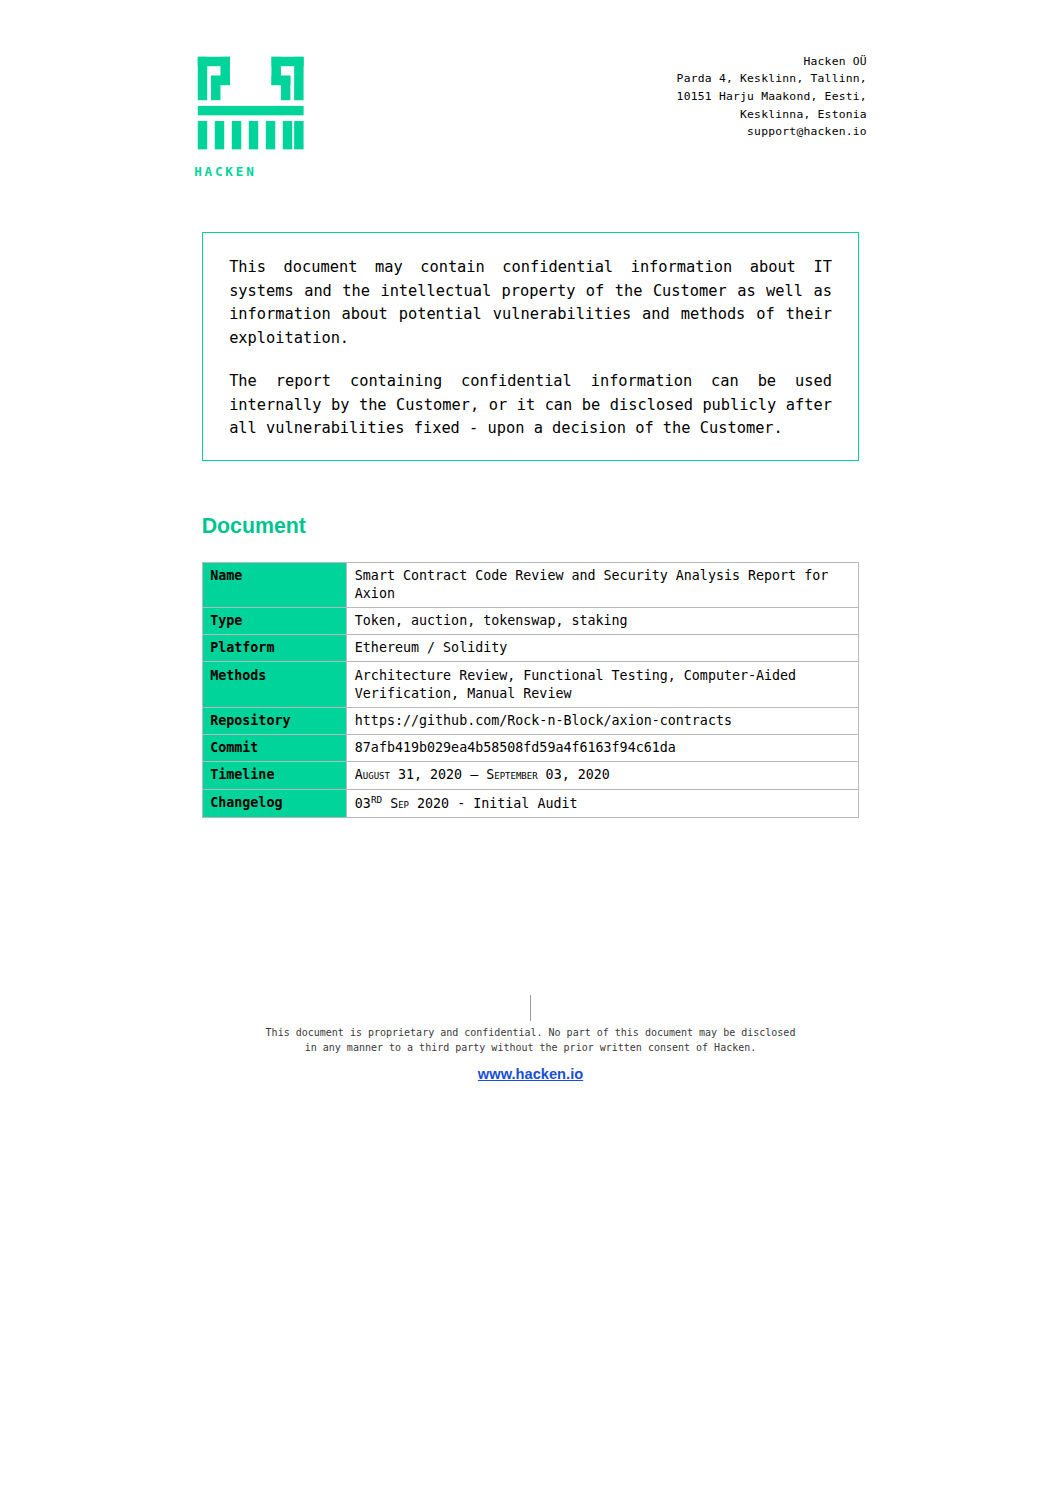HACKEN
Hacken OÜ
Parda 4, Kesklinn, Tallinn,
10151 Harju Maakond, Eesti,
Kesklinna, Estonia
support@hacken.io
This document may contain confidential information about IT systems and the intellectual property of the Customer as well as information about potential vulnerabilities and methods of their exploitation.
The report containing confidential information can be used internally by the Customer, or it can be disclosed publicly after all vulnerabilities fixed - upon a decision of the Customer.
Document
| Name | Smart Contract Code Review and Security Analysis Report for Axion |
| Type | Token, auction, tokenswap, staking |
| Platform | Ethereum / Solidity |
| Methods | Architecture Review, Functional Testing, Computer-Aided Verification, Manual Review |
| Repository | https://github.com/Rock-n-Block/axion-contracts |
| Commit | 87afb419b029ea4b58508fd59a4f6163f94c61da |
| Timeline | August 31, 2020 – September 03, 2020 |
| Changelog | 03 RD Sep 2020 - Initial Audit |
This document is proprietary and confidential. No part of this document may be disclosed
in any manner to a third party without the prior written consent of Hacken.
www.hacken.io